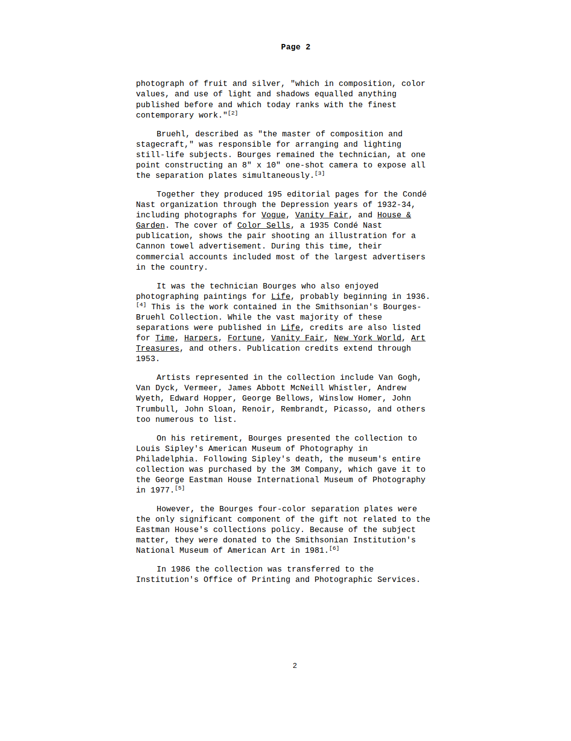Page 2
photograph of fruit and silver, "which in composition, color values, and use of light and shadows equalled anything published before and which today ranks with the finest contemporary work."[2]
Bruehl, described as "the master of composition and stagecraft," was responsible for arranging and lighting still-life subjects. Bourges remained the technician, at one point constructing an 8" x 10" one-shot camera to expose all the separation plates simultaneously.[3]
Together they produced 195 editorial pages for the Condé Nast organization through the Depression years of 1932-34, including photographs for Vogue, Vanity Fair, and House & Garden. The cover of Color Sells, a 1935 Condé Nast publication, shows the pair shooting an illustration for a Cannon towel advertisement. During this time, their commercial accounts included most of the largest advertisers in the country.
It was the technician Bourges who also enjoyed photographing paintings for Life, probably beginning in 1936.[4] This is the work contained in the Smithsonian's Bourges-Bruehl Collection. While the vast majority of these separations were published in Life, credits are also listed for Time, Harpers, Fortune, Vanity Fair, New York World, Art Treasures, and others. Publication credits extend through 1953.
Artists represented in the collection include Van Gogh, Van Dyck, Vermeer, James Abbott McNeill Whistler, Andrew Wyeth, Edward Hopper, George Bellows, Winslow Homer, John Trumbull, John Sloan, Renoir, Rembrandt, Picasso, and others too numerous to list.
On his retirement, Bourges presented the collection to Louis Sipley's American Museum of Photography in Philadelphia. Following Sipley's death, the museum's entire collection was purchased by the 3M Company, which gave it to the George Eastman House International Museum of Photography in 1977.[5]
However, the Bourges four-color separation plates were the only significant component of the gift not related to the Eastman House's collections policy. Because of the subject matter, they were donated to the Smithsonian Institution's National Museum of American Art in 1981.[6]
In 1986 the collection was transferred to the Institution's Office of Printing and Photographic Services.
2